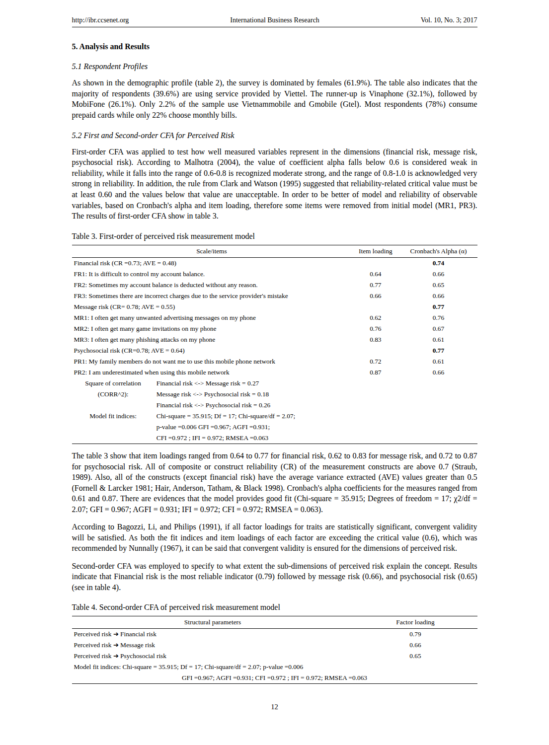http://ibr.ccsenet.org International Business Research Vol. 10, No. 3; 2017
5. Analysis and Results
5.1 Respondent Profiles
As shown in the demographic profile (table 2), the survey is dominated by females (61.9%). The table also indicates that the majority of respondents (39.6%) are using service provided by Viettel. The runner-up is Vinaphone (32.1%), followed by MobiFone (26.1%). Only 2.2% of the sample use Vietnammobile and Gmobile (Gtel). Most respondents (78%) consume prepaid cards while only 22% choose monthly bills.
5.2 First and Second-order CFA for Perceived Risk
First-order CFA was applied to test how well measured variables represent in the dimensions (financial risk, message risk, psychosocial risk). According to Malhotra (2004), the value of coefficient alpha falls below 0.6 is considered weak in reliability, while it falls into the range of 0.6-0.8 is recognized moderate strong, and the range of 0.8-1.0 is acknowledged very strong in reliability. In addition, the rule from Clark and Watson (1995) suggested that reliability-related critical value must be at least 0.60 and the values below that value are unacceptable. In order to be better of model and reliability of observable variables, based on Cronbach's alpha and item loading, therefore some items were removed from initial model (MR1, PR3). The results of first-order CFA show in table 3.
Table 3. First-order of perceived risk measurement model
| Scale/items | Item loading | Cronbach's Alpha (α) |
| --- | --- | --- |
| Financial risk (CR =0.73; AVE = 0.48) | | 0.74 |
| FR1: It is difficult to control my account balance. | 0.64 | 0.66 |
| FR2: Sometimes my account balance is deducted without any reason. | 0.77 | 0.65 |
| FR3: Sometimes there are incorrect charges due to the service provider's mistake | 0.66 | 0.66 |
| Message risk (CR= 0.78; AVE = 0.55) | | 0.77 |
| MR1: I often get many unwanted advertising messages on my phone | 0.62 | 0.76 |
| MR2: I often get many game invitations on my phone | 0.76 | 0.67 |
| MR3: I often get many phishing attacks on my phone | 0.83 | 0.61 |
| Psychosocial risk (CR=0.78; AVE = 0.64) | | 0.77 |
| PR1: My family members do not want me to use this mobile phone network | 0.72 | 0.61 |
| PR2: I am underestimated when using this mobile network | 0.87 | 0.66 |
| Square of correlation | Financial risk <-> Message risk = 0.27 | | |
| (CORR^2): | Message risk <-> Psychosocial risk = 0.18 | | |
| | Financial risk <-> Psychosocial risk = 0.26 | | |
| Model fit indices: | Chi-square = 35.915; Df = 17; Chi-square/df = 2.07; | | |
| | p-value =0.006 GFI =0.967; AGFI =0.931; | | |
| | CFI =0.972 ; IFI = 0.972; RMSEA =0.063 | | |
The table 3 show that item loadings ranged from 0.64 to 0.77 for financial risk, 0.62 to 0.83 for message risk, and 0.72 to 0.87 for psychosocial risk. All of composite or construct reliability (CR) of the measurement constructs are above 0.7 (Straub, 1989). Also, all of the constructs (except financial risk) have the average variance extracted (AVE) values greater than 0.5 (Fornell & Larcker 1981; Hair, Anderson, Tatham, & Black 1998). Cronbach's alpha coefficients for the measures ranged from 0.61 and 0.87. There are evidences that the model provides good fit (Chi-square = 35.915; Degrees of freedom = 17; χ2/df = 2.07; GFI = 0.967; AGFI = 0.931; IFI = 0.972; CFI = 0.972; RMSEA = 0.063).
According to Bagozzi, Li, and Philips (1991), if all factor loadings for traits are statistically significant, convergent validity will be satisfied. As both the fit indices and item loadings of each factor are exceeding the critical value (0.6), which was recommended by Nunnally (1967), it can be said that convergent validity is ensured for the dimensions of perceived risk.
Second-order CFA was employed to specify to what extent the sub-dimensions of perceived risk explain the concept. Results indicate that Financial risk is the most reliable indicator (0.79) followed by message risk (0.66), and psychosocial risk (0.65) (see in table 4).
Table 4. Second-order CFA of perceived risk measurement model
| Structural parameters | Factor loading |
| --- | --- |
| Perceived risk ➔ Financial risk | 0.79 |
| Perceived risk ➔ Message risk | 0.66 |
| Perceived risk ➔ Psychosocial risk | 0.65 |
| Model fit indices: Chi-square = 35.915; Df = 17; Chi-square/df = 2.07; p-value =0.006 |
| GFI =0.967; AGFI =0.931; CFI =0.972 ; IFI = 0.972; RMSEA =0.063 |
12